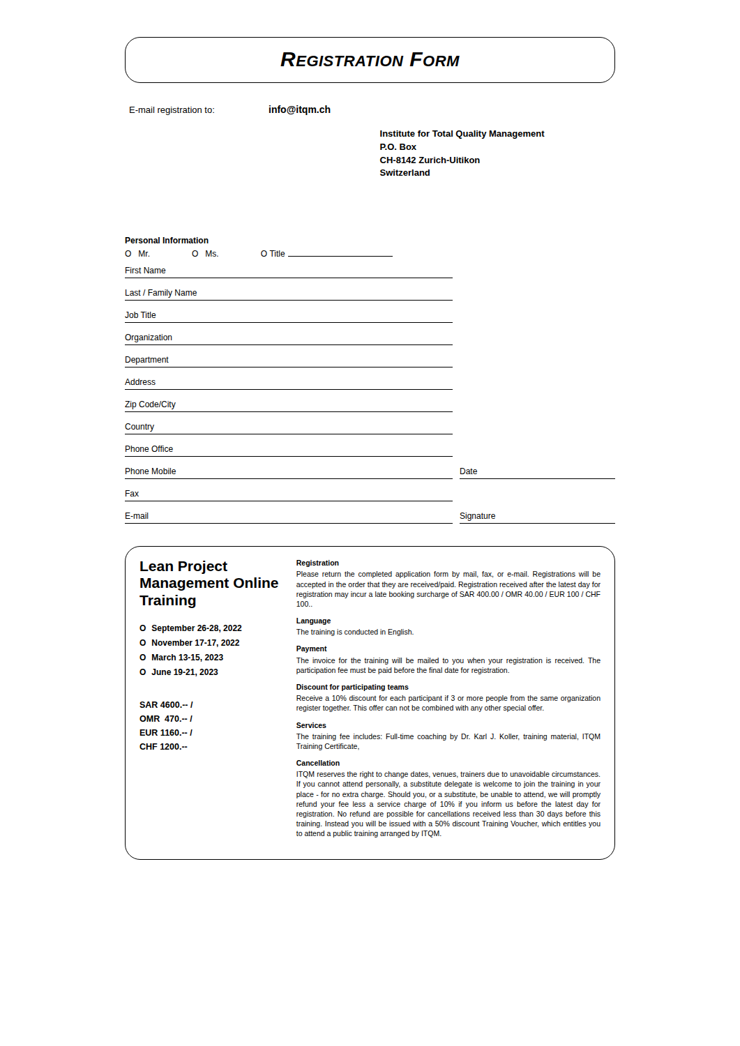REGISTRATION FORM
E-mail registration to: info@itqm.ch
Institute for Total Quality Management
P.O. Box
CH-8142 Zurich-Uitikon
Switzerland
Personal Information
OMr. OMs. O Title
First Name
Last / Family Name
Job Title
Organization
Department
Address
Zip Code/City
Country
Phone Office
Phone Mobile
Date
Fax
E-mail
Signature
Lean Project Management Online Training
OSeptember 26-28, 2022
ONovember 17-17, 2022
OMarch 13-15, 2023
OJune 19-21, 2023
SAR 4600.-- /
OMR 470.-- /
EUR 1160.-- /
CHF 1200.--
Registration
Please return the completed application form by mail, fax, or e-mail. Registrations will be accepted in the order that they are received/paid. Registration received after the latest day for registration may incur a late booking surcharge of SAR 400.00 / OMR 40.00 / EUR 100 / CHF 100..
Language
The training is conducted in English.
Payment
The invoice for the training will be mailed to you when your registration is received. The participation fee must be paid before the final date for registration.
Discount for participating teams
Receive a 10% discount for each participant if 3 or more people from the same organization register together. This offer can not be combined with any other special offer.
Services
The training fee includes: Full-time coaching by Dr. Karl J. Koller, training material, ITQM Training Certificate,
Cancellation
ITQM reserves the right to change dates, venues, trainers due to unavoidable circumstances. If you cannot attend personally, a substitute delegate is welcome to join the training in your place - for no extra charge. Should you, or a substitute, be unable to attend, we will promptly refund your fee less a service charge of 10% if you inform us before the latest day for registration. No refund are possible for cancellations received less than 30 days before this training. Instead you will be issued with a 50% discount Training Voucher, which entitles you to attend a public training arranged by ITQM.